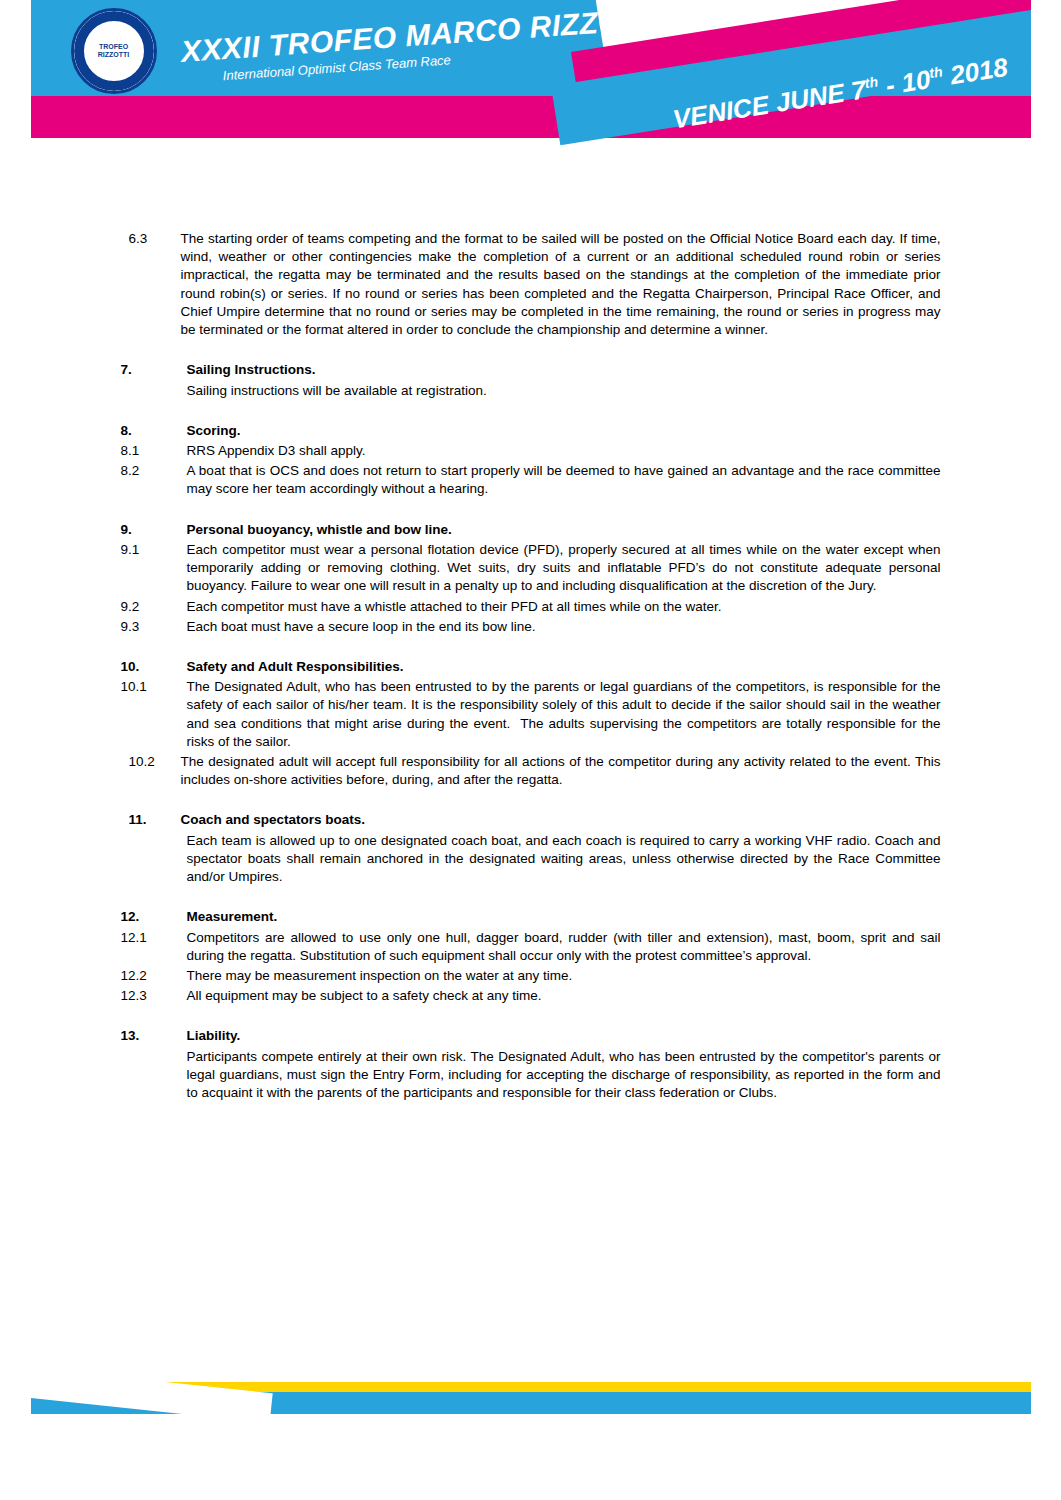TROFEO
RIZZOTTI
XXXII TROFEO MARCO RIZZOTTI
International Optimist Class Team Race
VENICE JUNE 7th - 10th 2018
6.3
The starting order of teams competing and the format to be sailed will be posted on the Official Notice Board each day. If time, wind, weather or other contingencies make the completion of a current or an additional scheduled round robin or series impractical, the regatta may be terminated and the results based on the standings at the completion of the immediate prior round robin(s) or series. If no round or series has been completed and the Regatta Chairperson, Principal Race Officer, and Chief Umpire determine that no round or series may be completed in the time remaining, the round or series in progress may be terminated or the format altered in order to conclude the championship and determine a winner.
7.
Sailing Instructions.
Sailing instructions will be available at registration.
8.
Scoring.
8.1
RRS Appendix D3 shall apply.
8.2
A boat that is OCS and does not return to start properly will be deemed to have gained an advantage and the race committee may score her team accordingly without a hearing.
9.
Personal buoyancy, whistle and bow line.
9.1
Each competitor must wear a personal flotation device (PFD), properly secured at all times while on the water except when temporarily adding or removing clothing. Wet suits, dry suits and inflatable PFD’s do not constitute adequate personal buoyancy. Failure to wear one will result in a penalty up to and including disqualification at the discretion of the Jury.
9.2
Each competitor must have a whistle attached to their PFD at all times while on the water.
9.3
Each boat must have a secure loop in the end its bow line.
10.
Safety and Adult Responsibilities.
10.1
The Designated Adult, who has been entrusted to by the parents or legal guardians of the competitors, is responsible for the safety of each sailor of his/her team. It is the responsibility solely of this adult to decide if the sailor should sail in the weather and sea conditions that might arise during the event. The adults supervising the competitors are totally responsible for the risks of the sailor.
10.2
The designated adult will accept full responsibility for all actions of the competitor during any activity related to the event. This includes on-shore activities before, during, and after the regatta.
11.
Coach and spectators boats.
Each team is allowed up to one designated coach boat, and each coach is required to carry a working VHF radio. Coach and spectator boats shall remain anchored in the designated waiting areas, unless otherwise directed by the Race Committee and/or Umpires.
12.
Measurement.
12.1
Competitors are allowed to use only one hull, dagger board, rudder (with tiller and extension), mast, boom, sprit and sail during the regatta. Substitution of such equipment shall occur only with the protest committee’s approval.
12.2
There may be measurement inspection on the water at any time.
12.3
All equipment may be subject to a safety check at any time.
13.
Liability.
Participants compete entirely at their own risk. The Designated Adult, who has been entrusted by the competitor's parents or legal guardians, must sign the Entry Form, including for accepting the discharge of responsibility, as reported in the form and to acquaint it with the parents of the participants and responsible for their class federation or Clubs.